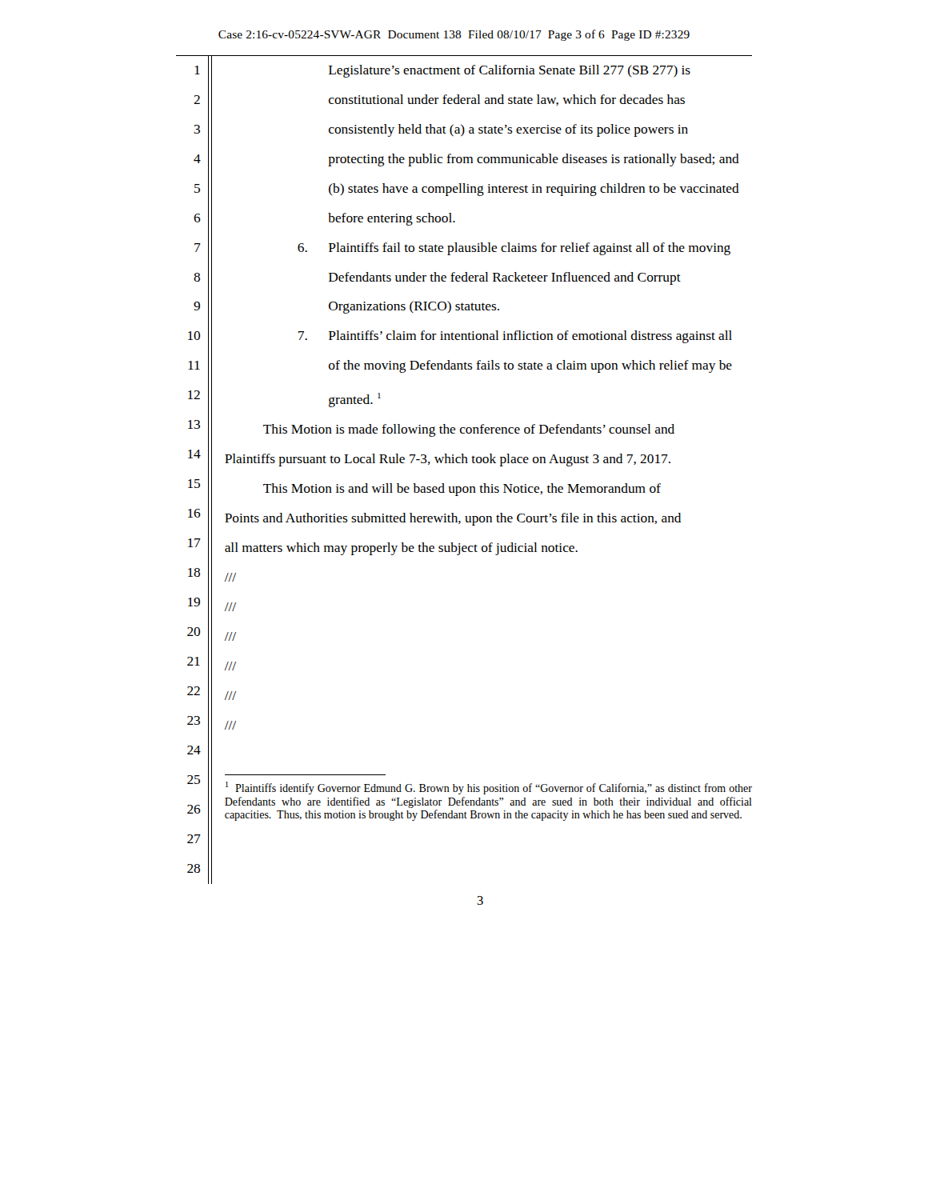Case 2:16-cv-05224-SVW-AGR Document 138 Filed 08/10/17 Page 3 of 6 Page ID #:2329
1
2
3
4
5
6
7
8
9
10
11
12
13
14
15
16
17
18
19
20
21
22
23
24
25
26
27
28
Legislature’s enactment of California Senate Bill 277 (SB 277) is
constitutional under federal and state law, which for decades has
consistently held that (a) a state’s exercise of its police powers in
protecting the public from communicable diseases is rationally based; and
(b) states have a compelling interest in requiring children to be vaccinated
before entering school.
6.
Plaintiffs fail to state plausible claims for relief against all of the moving
Defendants under the federal Racketeer Influenced and Corrupt
Organizations (RICO) statutes.
7.
Plaintiffs’ claim for intentional infliction of emotional distress against all
of the moving Defendants fails to state a claim upon which relief may be
granted. 1
This Motion is made following the conference of Defendants’ counsel and
Plaintiffs pursuant to Local Rule 7-3, which took place on August 3 and 7, 2017.
This Motion is and will be based upon this Notice, the Memorandum of
Points and Authorities submitted herewith, upon the Court’s file in this action, and
all matters which may properly be the subject of judicial notice.
///
///
///
///
///
///
1 Plaintiffs identify Governor Edmund G. Brown by his position of “Governor of California,” as distinct from other Defendants who are identified as “Legislator Defendants” and are sued in both their individual and official capacities. Thus, this motion is brought by Defendant Brown in the capacity in which he has been sued and served.
3